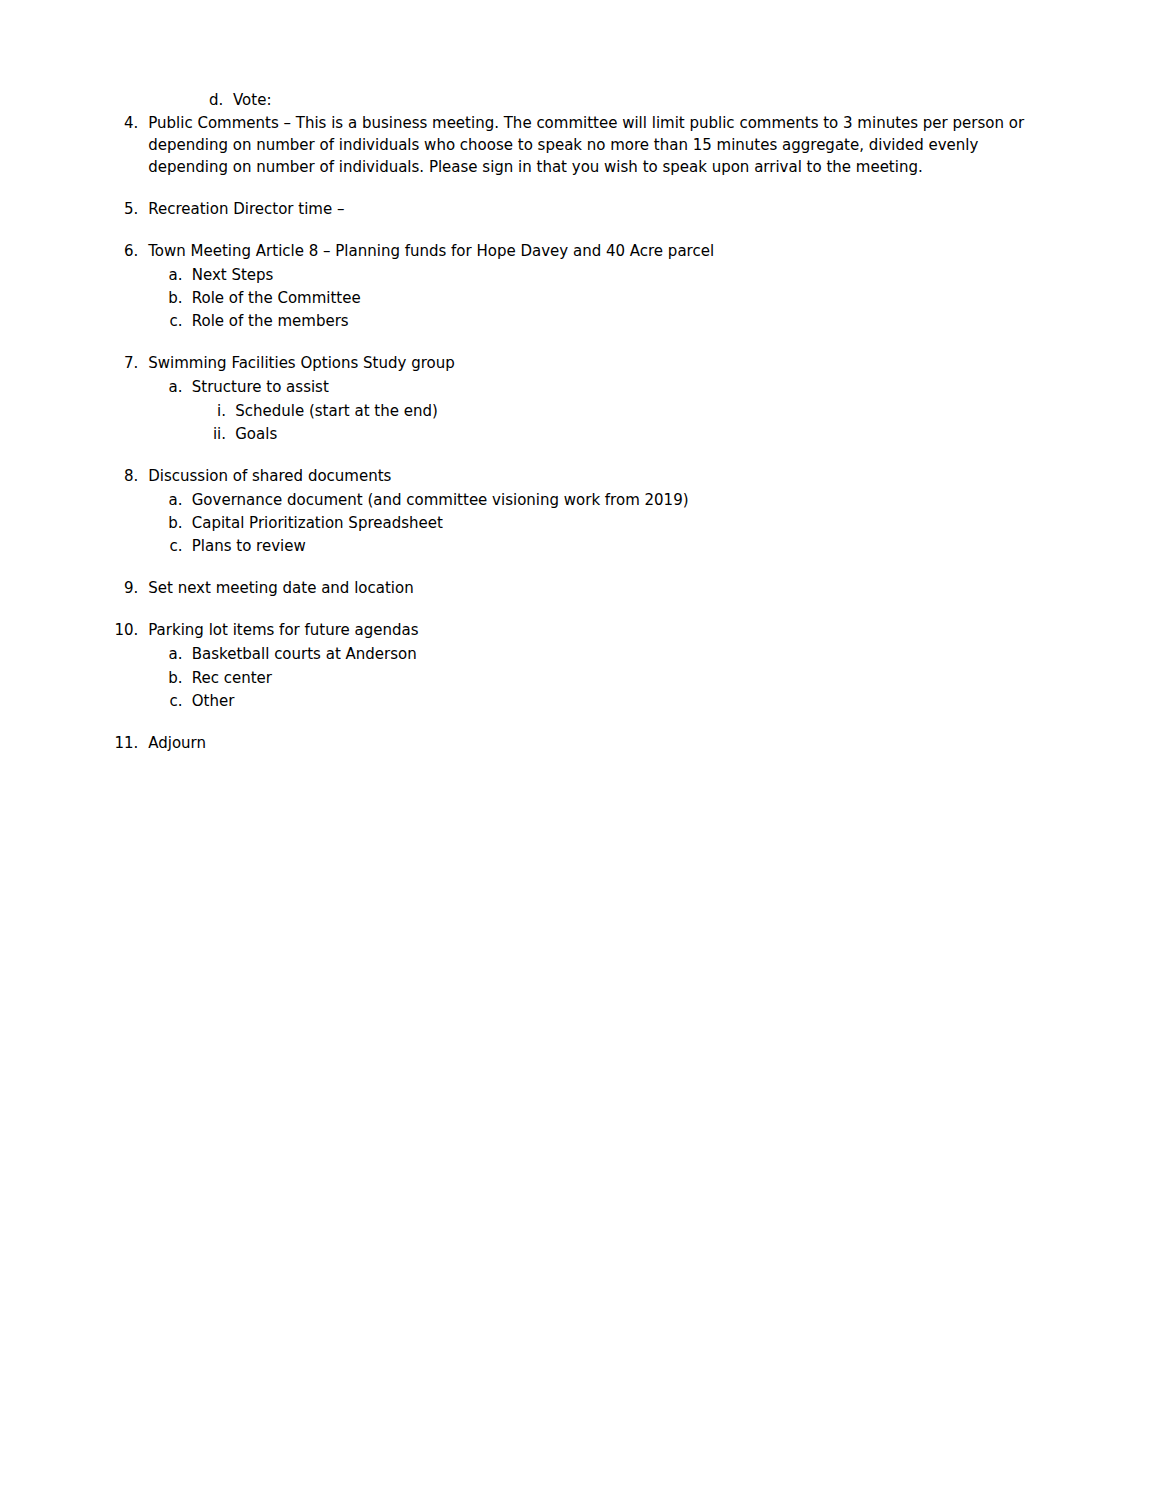d. Vote:
Public Comments – This is a business meeting. The committee will limit public comments to 3 minutes per person or depending on number of individuals who choose to speak no more than 15 minutes aggregate, divided evenly depending on number of individuals. Please sign in that you wish to speak upon arrival to the meeting.
Recreation Director time –
Town Meeting Article 8 – Planning funds for Hope Davey and 40 Acre parcel
Next Steps
Role of the Committee
Role of the members
Swimming Facilities Options Study group
Structure to assist
Schedule (start at the end)
Goals
Discussion of shared documents
Governance document (and committee visioning work from 2019)
Capital Prioritization Spreadsheet
Plans to review
Set next meeting date and location
Parking lot items for future agendas
Basketball courts at Anderson
Rec center
Other
Adjourn